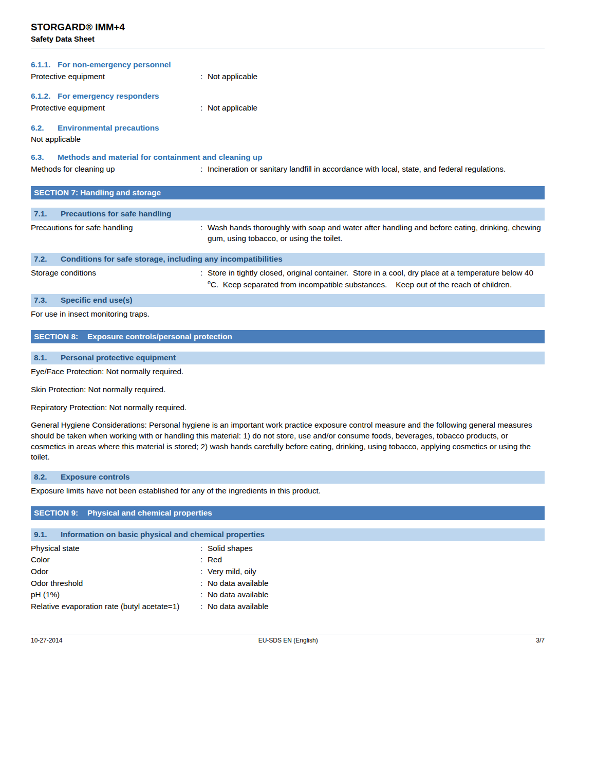STORGARD® IMM+4
Safety Data Sheet
6.1.1. For non-emergency personnel
| Protective equipment | : | Not applicable |
6.1.2. For emergency responders
| Protective equipment | : | Not applicable |
6.2. Environmental precautions
Not applicable
6.3. Methods and material for containment and cleaning up
| Methods for cleaning up | : | Incineration or sanitary landfill in accordance with local, state, and federal regulations. |
SECTION 7: Handling and storage
7.1. Precautions for safe handling
| Precautions for safe handling | : | Wash hands thoroughly with soap and water after handling and before eating, drinking, chewing gum, using tobacco, or using the toilet. |
7.2. Conditions for safe storage, including any incompatibilities
| Storage conditions | : | Store in tightly closed, original container. Store in a cool, dry place at a temperature below 40 o C. Keep separated from incompatible substances. Keep out of the reach of children. |
7.3. Specific end use(s)
For use in insect monitoring traps.
SECTION 8: Exposure controls/personal protection
8.1. Personal protective equipment
Eye/Face Protection: Not normally required.
Skin Protection: Not normally required.
Repiratory Protection: Not normally required.
General Hygiene Considerations: Personal hygiene is an important work practice exposure control measure and the following general measures should be taken when working with or handling this material: 1) do not store, use and/or consume foods, beverages, tobacco products, or cosmetics in areas where this material is stored; 2) wash hands carefully before eating, drinking, using tobacco, applying cosmetics or using the toilet.
8.2. Exposure controls
Exposure limits have not been established for any of the ingredients in this product.
SECTION 9: Physical and chemical properties
9.1. Information on basic physical and chemical properties
| Physical state | : | Solid shapes |
| Color | : | Red |
| Odor | : | Very mild, oily |
| Odor threshold | : | No data available |
| pH (1%) | : | No data available |
| Relative evaporation rate (butyl acetate=1) | : | No data available |
10-27-2014
EU-SDS EN (English)
3/7